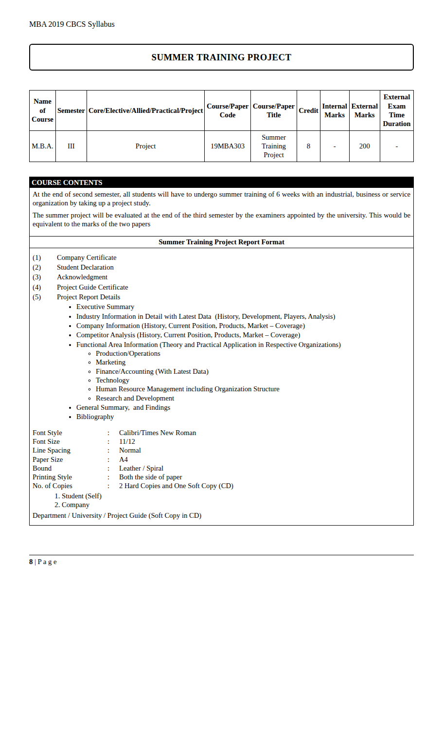MBA 2019 CBCS Syllabus
SUMMER TRAINING PROJECT
| Name of Course | Semester | Core/Elective/Allied/Practical/Project | Course/Paper Code | Course/Paper Title | Credit | Internal Marks | External Marks | External Exam Time Duration |
| --- | --- | --- | --- | --- | --- | --- | --- | --- |
| M.B.A. | III | Project | 19MBA303 | Summer Training Project | 8 | - | 200 | - |
COURSE CONTENTS
At the end of second semester, all students will have to undergo summer training of 6 weeks with an industrial, business or service organization by taking up a project study.
The summer project will be evaluated at the end of the third semester by the examiners appointed by the university. This would be equivalent to the marks of the two papers
Summer Training Project Report Format
(1) Company Certificate
(2) Student Declaration
(3) Acknowledgment
(4) Project Guide Certificate
(5) Project Report Details
Executive Summary
Industry Information in Detail with Latest Data (History, Development, Players, Analysis)
Company Information (History, Current Position, Products, Market – Coverage)
Competitor Analysis (History, Current Position, Products, Market – Coverage)
Functional Area Information (Theory and Practical Application in Respective Organizations)
Production/Operations
Marketing
Finance/Accounting (With Latest Data)
Technology
Human Resource Management including Organization Structure
Research and Development
General Summary, and Findings
Bibliography
| Font Style | : | Calibri/Times New Roman |
| Font Size | : | 11/12 |
| Line Spacing | : | Normal |
| Paper Size | : | A4 |
| Bound | : | Leather / Spiral |
| Printing Style | : | Both the side of paper |
| No. of Copies | : | 2 Hard Copies and One Soft Copy (CD) |
Student (Self)
Company
Department / University / Project Guide (Soft Copy in CD)
8 | P a g e